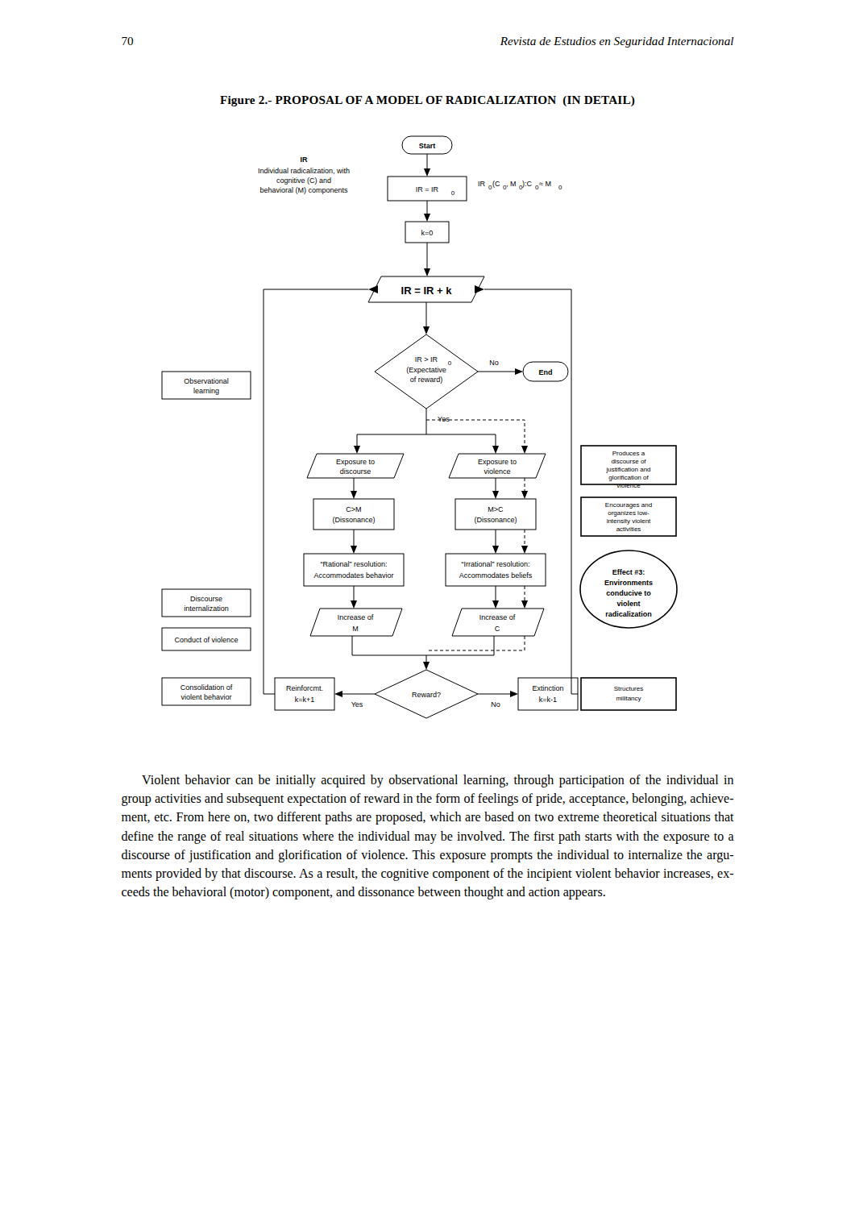70 Revista de Estudios en Seguridad Internacional
Figure 2.- PROPOSAL OF A MODEL OF RADICALIZATION (IN DETAIL)
Flowchart: Proposal of a model of radicalization (in detail) A flowchart beginning at Start, initializing individual radicalization IR equal to IR zero and k equal to zero, then looping through exposure to discourse or exposure to violence, dissonance resolution, increase of cognitive or motor components, and a reward decision leading to reinforcement or extinction, with side annotations for observational learning, discourse internalization, conduct of violence, consolidation of violent behavior, and environments conducive to violent radicalization. Start IR Individual radicalization, with cognitive (C) and behavioral (M) components IR = IR 0 IR 0 (C 0 , M 0 ):C 0 ≈ M 0 k=0 IR = IR + k IR > IR 0 (Expectative of reward) No End Yes Observational learning Exposure to discourse Exposure to violence C>M (Dissonance) M>C (Dissonance) Produces a discourse of justification and glorification of violence Encourages and organizes low- intensity violent activities “Rational” resolution: Accommodates behavior “Irrational” resolution: Accommodates beliefs Effect #3: Environments conducive to violent radicalization Discourse internalization Increase of M Increase of C Conduct of violence Reward? Yes Reinforcmt. k=k+1 No Extinction k=k-1 Consolidation of violent behavior Structures militancy
Violent behavior can be initially acquired by observational learning, through participation of the individual in group activities and subsequent expectation of reward in the form of feelings of pride, acceptance, belonging, achievement, etc. From here on, two different paths are proposed, which are based on two extreme theoretical situations that define the range of real situations where the individual may be involved. The first path starts with the exposure to a discourse of justification and glorification of violence. This exposure prompts the individual to internalize the arguments provided by that discourse. As a result, the cognitive component of the incipient violent behavior increases, exceeds the behavioral (motor) component, and dissonance between thought and action appears.